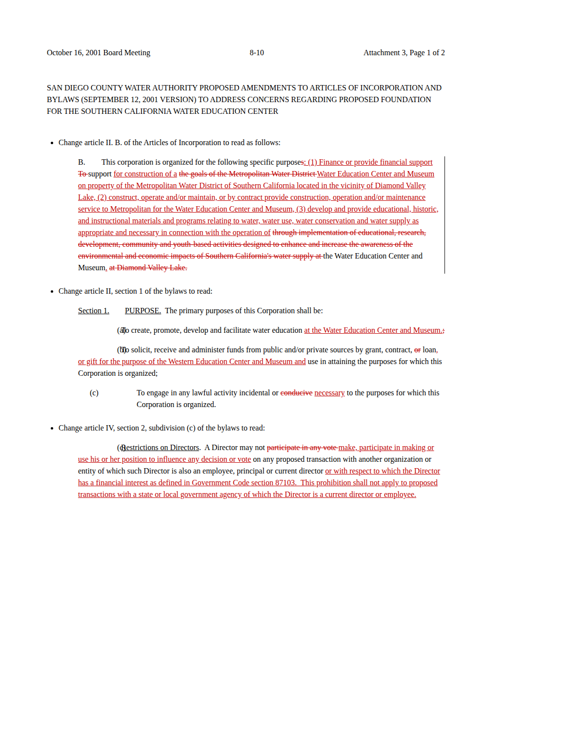October 16, 2001 Board Meeting 8-10 Attachment 3, Page 1 of 2
San Diego County Water Authority proposed amendments to Articles of Incorporation and Bylaws (September 12, 2001 version) to address concerns regarding proposed Foundation for the Southern California Water Education Center
Change article II. B. of the Articles of Incorporation to read as follows:
B. This corporation is organized for the following specific purposes: (1) Finance or provide financial support To support for construction of a the goals of the Metropolitan Water District Water Education Center and Museum on property of the Metropolitan Water District of Southern California located in the vicinity of Diamond Valley Lake, (2) construct, operate and/or maintain, or by contract provide construction, operation and/or maintenance service to Metropolitan for the Water Education Center and Museum, (3) develop and provide educational, historic, and instructional materials and programs relating to water, water use, water conservation and water supply as appropriate and necessary in connection with the operation of through implementation of educational, research, development, community and youth-based activities designed to enhance and increase the awareness of the environmental and economic impacts of Southern California's water supply at the Water Education Center and Museum. at Diamond Valley Lake.
Change article II, section 1 of the bylaws to read:
Section 1. PURPOSE. The primary purposes of this Corporation shall be:
(a) To create, promote, develop and facilitate water education at the Water Education Center and Museum.;
(b) To solicit, receive and administer funds from public and/or private sources by grant, contract, or loan, or gift for the purpose of the Western Education Center and Museum and use in attaining the purposes for which this Corporation is organized;
(c) To engage in any lawful activity incidental or conducive necessary to the purposes for which this Corporation is organized.
Change article IV, section 2, subdivision (c) of the bylaws to read:
(c) Restrictions on Directors. A Director may not participate in any vote make, participate in making or use his or her position to influence any decision or vote on any proposed transaction with another organization or entity of which such Director is also an employee, principal or current director or with respect to which the Director has a financial interest as defined in Government Code section 87103. This prohibition shall not apply to proposed transactions with a state or local government agency of which the Director is a current director or employee.